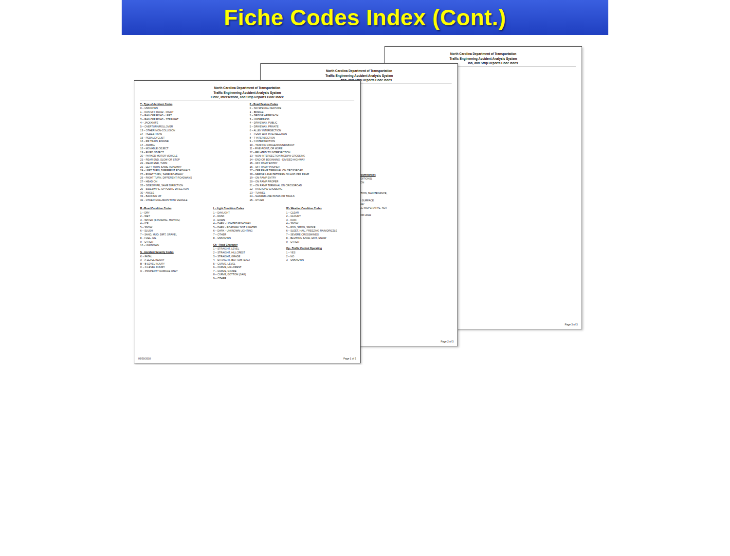Fiche Codes Index (Cont.)
North Carolina Department of Transportation
Traffic Engineering Accident Analysis System
ion, and Strip Reports Code Index
Unit # - Vehicle Style Codes
1 – PASSENGER CAR
2 – PICKUP
3 – LIGHT TRUCK (MINI-VAN, PANEL)
4 – SPORT UTILITY
5 – VAN
6 – COMMERCIAL BUS
7 – SCHOOL BUS
8 – ACTIVITY BUS
9 – OTHER BUS
10 – SINGLE UNIT TRUCK (2-AXLE, 6-TIRE)
11 – SINGLE UNIT TRUCK (3 OR MORE AXLES)
12 – TRUCK/TRAILER
13 – TRUCK/TRACTOR
14 – TRACTOR/SEMI-TRAILER
15 – TRACTOR/DOUBLES
16 – UNKNOWN HEAVY TRUCK
17 – TAXICAB
18 – FARM EQUIPMENT
19 – FARM TRACTOR
20 – MOTORCYCLE
21 – MOPED
22 – MOTOR SCOOTER OR MOTOR BIKE
23 – PEDALCYCLE
24 – PEDESTRIAN
25 – MOTOR HOME/RECREATIONAL VEHICLE
26 – OTHER
27 – ALL TERRAIN VEHICLE (ATV)
28 – FIRETRUCK
29 – EMS VEHICLE, AMBULANCE, RESCUE SQUAD
30 – MILITARY
31 – POLICE
32 – UNKNOWN
Page 3 of 3
North Carolina Department of Transportation
Traffic Engineering Accident Analysis System
tion, and Strip Reports Code Index
Dv - Traffic Control Device
0 – NO CONTROL PRESENT
1 – STOP SIGN
2 – YIELD SIGN
3 – STOP AND GO SIGNAL
4 – FLASHING SIGNAL WITH STOP SIGN
5 – FLASHING SIGNAL WITHOUT STOP SIGN
6 – RR GATE AND FLASHER
7 – RR FLASHER
8 – RR CROSSBUCKS ONLY
9 – HUMAN CONTROL
10 – WARNING SIGN
11 – SCHOOL ZONE SIGNS
12 – FLASHING STOP AND GO SIGNAL
13 – DOUBLE YELLOW LINE, NO PASSING ZONE
14 – OTHER
us Codes
TED
CTED
MENT SUSPECTED
AIRMENT DETECTED
CI - Roadway Contributing Circumstances
0 – NONE (NO UNUSUAL CONDITIONS)
1 – ROAD SURFACE CONDITION
2 – DEBRIS
3 – RUT, HOLES, BUMPS
4 – WORK ZONE (CONSTRUCTION, MAINTENANCE,
UTILITY)
5 – WORN TRAVEL-POLISHED SURFACE
6 – OBSTRUCTION IN ROADWAY
7 – TRAFFIC CONTROL DEVICE INOPERATIVE, NOT
VISIBLE OR MISSING
8 – SHOULDERS LOW, SOFT OR HIGH
9 – NO SHOULDERS
10 – NON-HIGHWAY WORK
11 – OTHER
12 – UNKNOWN
ION
TRAFFIC
NST TRAFFIC
Page 2 of 3
North Carolina Department of Transportation
Traffic Engineering Accident Analysis System
Fiche, Intersection, and Strip Reports Code Index
T - Type of Accident Codes
0 – UNKNOWN
1 – RAN OFF ROAD - RIGHT
2 – RAN OFF ROAD - LEFT
3 – RAN OFF ROAD - STRAIGHT
4 – JACKKNIFE
5 – OVERTURN/ROLLOVER
13 – OTHER NON-COLLISION
14 – PEDESTRIAN
15 – PEDALCYCLIST
16 – RR TRAIN, ENGINE
17 – ANIMAL
18 – MOVABLE OBJECT
19 – FIXED OBJECT
20 – PARKED MOTOR VEHICLE
21 – REAR END, SLOW OR STOP
22 – REAR END, TURN
23 – LEFT TURN, SAME ROADWAY
24 – LEFT TURN, DIFFERENT ROADWAYS
25 – RIGHT TURN, SAME ROADWAY
26 – RIGHT TURN, DIFFERENT ROADWAYS
27 – HEAD ON
28 – SIDESWIPE, SAME DIRECTION
29 – SIDESWIPE, OPPOSITE DIRECTION
30 – ANGLE
31 – BACKING UP
32 – OTHER COLLISION WITH VEHICLE
F - Road Feature Codes
0 – NO SPECIAL FEATURE
1 – BRIDGE
2 – BRIDGE APPROACH
3 – UNDERPASS
4 – DRIVEWAY, PUBLIC
5 – DRIVEWAY, PRIVATE
6 – ALLEY INTERSECTION
7 – FOUR-WAY INTERSECTION
8 – T-INTERSECTION
9 – Y-INTERSECTION
10 – TRAFFIC CIRCLE/ROUNDABOUT
11 – FIVE-POINT, OR MORE
12 – RELATED TO INTERSECTION
13 – NON-INTERSECTION MEDIAN CROSSING
14 – END OR BEGINNING - DIVIDED HIGHWAY
15 – OFF RAMP ENTRY
16 – OFF RAMP PROPER
17 – OFF RAMP TERMINAL ON CROSSROAD
18 – MERGE LANE BETWEEN ON AND OFF RAMP
19 – ON RAMP ENTRY
20 – ON RAMP PROPER
21 – ON RAMP TERMINAL ON CROSSROAD
22 – RAILROAD CROSSING
23 – TUNNEL
24 – SHARED-USE PATHS OR TRAILS
25 – OTHER
R - Road Condition Codes
1 – DRY
2 – WET
3 – WATER (STANDING, MOVING)
4 – ICE
5 – SNOW
6 – SLUSH
7 – SAND, MUD, DIRT, GRAVEL
8 – FUEL, OIL
9 – OTHER
10 – UNKNOWN
S - Accident Severity Codes
K – FATAL
A – A-LEVEL INJURY
B – B-LEVEL INJURY
C – C-LEVEL INJURY
O – PROPERTY DAMAGE ONLY
L - Light Condition Codes
1 – DAYLIGHT
2 – DUSK
3 – DAWN
4 – DARK - LIGHTED ROADWAY
5 – DARK - ROADWAY NOT LIGHTED
6 – DARK - UNKNOWN LIGHTING
7 – OTHER
8 – UNKNOWN
Ch - Road Character
1 – STRAIGHT, LEVEL
2 – STRAIGHT, HILLCREST
3 – STRAIGHT, GRADE
4 – STRAIGHT, BOTTOM (SAG)
5 – CURVE, LEVEL
6 – CURVE, HILLCREST
7 – CURVE, GRADE
8 – CURVE, BOTTOM (SAG)
9 – OTHER
W - Weather Condition Codes
1 – CLEAR
2 – CLOUDY
3 – RAIN
4 – SNOW
5 – FOG, SMOG, SMOKE
6 – SLEET, HAIL, FREEZING RAIN/DRIZZLE
7 – SEVERE CROSSWINDS
8 – BLOWING SAND, DIRT, SNOW
9 – OTHER
Op - Traffic Control Operating
1 – YES
2 – NO
3 – UNKNOWN
09/30/2010
Page 1 of 3